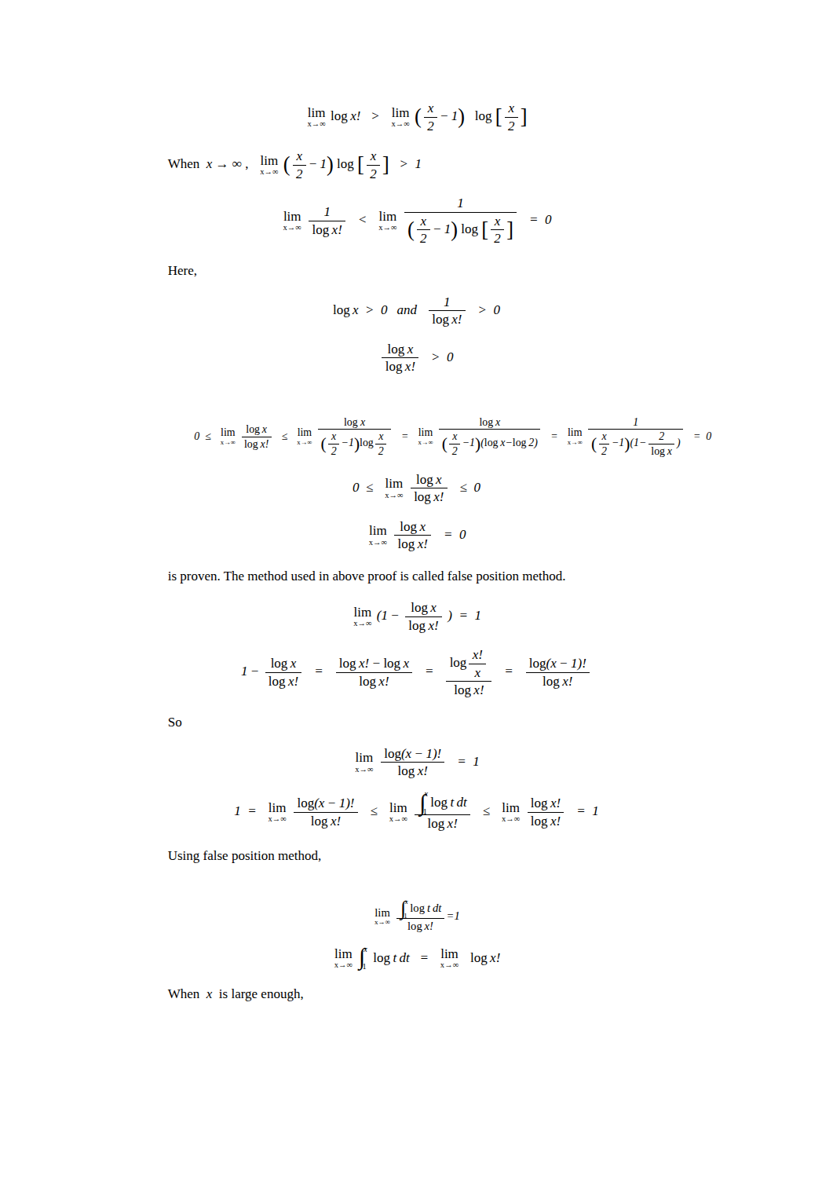lim x→∞ log x! > lim x→∞ (x 2− 1) log [x 2]
When x → ∞ , lim x→∞ (x 2− 1) log [x 2] > 1
lim x→∞ 1 log x! < lim x→∞ 1 (x 2− 1) log [x 2] = 0
Here,
log x > 0 and 1 log x! > 0
log x log x! > 0
0 ≤ lim x→∞ log x log x! ≤ lim x→∞ log x (x 2−1) log x 2 = lim x→∞ log x (x 2−1)(log x−log 2) = lim x→∞ 1 (x 2−1)(1−2 log x) = 0
0 ≤ lim x→∞ log x log x! ≤ 0
lim x→∞ log x log x! = 0
is proven. The method used in above proof is called false position method.
lim x→∞ (1 − log x log x! ) = 1
1 − log x log x! = log x! − log x log x! = log x!x log x! = log(x − 1)!log x!
So
lim x→∞ log(x − 1)!log x! = 1
1 = lim x→∞ log(x − 1)!log x! ≤ lim x→∞ ∫x 1 log t dt log x! ≤ lim x→∞ log x!log x! = 1
Using false position method,
lim x→∞ ∫x 1 log t dt log x! =1
lim x→∞ ∫x 1 log t dt = lim x→∞ log x!
When x is large enough,